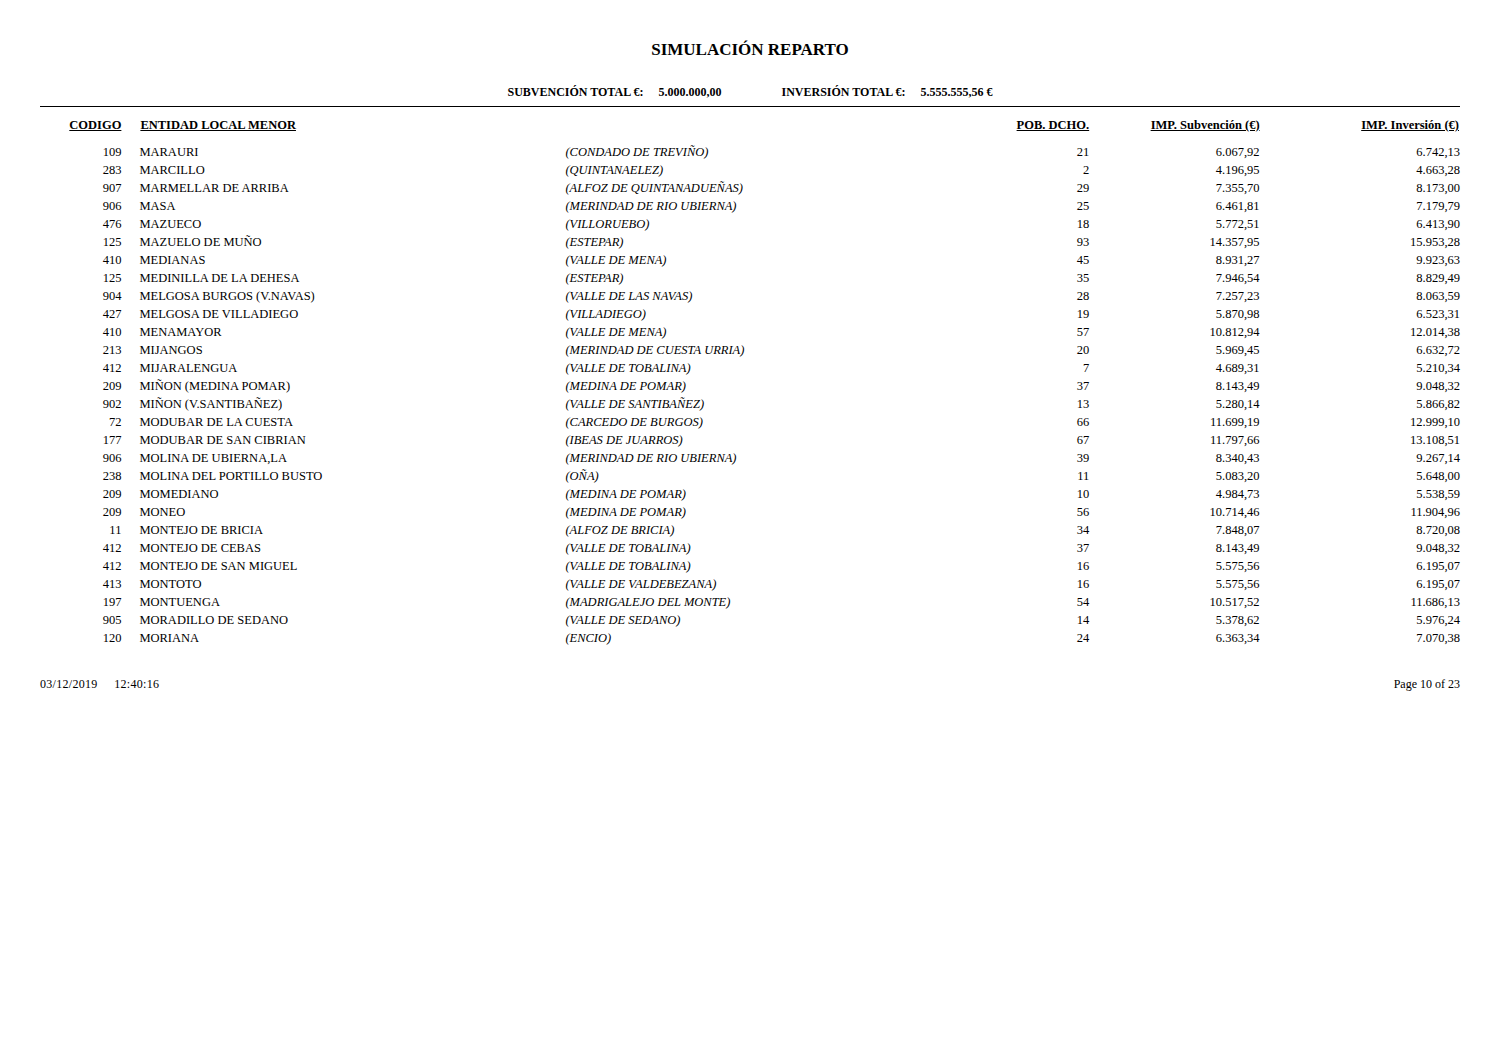SIMULACIÓN REPARTO
SUBVENCIÓN TOTAL €: 5.000.000,00 INVERSIÓN TOTAL €: 5.555.555,56 €
| CODIGO | ENTIDAD LOCAL MENOR | | POB. DCHO. | IMP. Subvención (€) | IMP. Inversión (€) |
| --- | --- | --- | --- | --- | --- |
| 109 | MARAURI | (CONDADO DE TREVIÑO) | 21 | 6.067,92 | 6.742,13 |
| 283 | MARCILLO | (QUINTANAELEZ) | 2 | 4.196,95 | 4.663,28 |
| 907 | MARMELLAR DE ARRIBA | (ALFOZ DE QUINTANADUEÑAS) | 29 | 7.355,70 | 8.173,00 |
| 906 | MASA | (MERINDAD DE RIO UBIERNA) | 25 | 6.461,81 | 7.179,79 |
| 476 | MAZUECO | (VILLORUEBO) | 18 | 5.772,51 | 6.413,90 |
| 125 | MAZUELO DE MUÑO | (ESTEPAR) | 93 | 14.357,95 | 15.953,28 |
| 410 | MEDIANAS | (VALLE DE MENA) | 45 | 8.931,27 | 9.923,63 |
| 125 | MEDINILLA DE LA DEHESA | (ESTEPAR) | 35 | 7.946,54 | 8.829,49 |
| 904 | MELGOSA BURGOS (V.NAVAS) | (VALLE DE LAS NAVAS) | 28 | 7.257,23 | 8.063,59 |
| 427 | MELGOSA DE VILLADIEGO | (VILLADIEGO) | 19 | 5.870,98 | 6.523,31 |
| 410 | MENAMAYOR | (VALLE DE MENA) | 57 | 10.812,94 | 12.014,38 |
| 213 | MIJANGOS | (MERINDAD DE CUESTA URRIA) | 20 | 5.969,45 | 6.632,72 |
| 412 | MIJARALENGUA | (VALLE DE TOBALINA) | 7 | 4.689,31 | 5.210,34 |
| 209 | MIÑON (MEDINA POMAR) | (MEDINA DE POMAR) | 37 | 8.143,49 | 9.048,32 |
| 902 | MIÑON (V.SANTIBAÑEZ) | (VALLE DE SANTIBAÑEZ) | 13 | 5.280,14 | 5.866,82 |
| 72 | MODUBAR DE LA CUESTA | (CARCEDO DE BURGOS) | 66 | 11.699,19 | 12.999,10 |
| 177 | MODUBAR DE SAN CIBRIAN | (IBEAS DE JUARROS) | 67 | 11.797,66 | 13.108,51 |
| 906 | MOLINA DE UBIERNA,LA | (MERINDAD DE RIO UBIERNA) | 39 | 8.340,43 | 9.267,14 |
| 238 | MOLINA DEL PORTILLO BUSTO | (OÑA) | 11 | 5.083,20 | 5.648,00 |
| 209 | MOMEDIANO | (MEDINA DE POMAR) | 10 | 4.984,73 | 5.538,59 |
| 209 | MONEO | (MEDINA DE POMAR) | 56 | 10.714,46 | 11.904,96 |
| 11 | MONTEJO DE BRICIA | (ALFOZ DE BRICIA) | 34 | 7.848,07 | 8.720,08 |
| 412 | MONTEJO DE CEBAS | (VALLE DE TOBALINA) | 37 | 8.143,49 | 9.048,32 |
| 412 | MONTEJO DE SAN MIGUEL | (VALLE DE TOBALINA) | 16 | 5.575,56 | 6.195,07 |
| 413 | MONTOTO | (VALLE DE VALDEBEZANA) | 16 | 5.575,56 | 6.195,07 |
| 197 | MONTUENGA | (MADRIGALEJO DEL MONTE) | 54 | 10.517,52 | 11.686,13 |
| 905 | MORADILLO DE SEDANO | (VALLE DE SEDANO) | 14 | 5.378,62 | 5.976,24 |
| 120 | MORIANA | (ENCIO) | 24 | 6.363,34 | 7.070,38 |
03/12/2019 12:40:16 Page 10 of 23